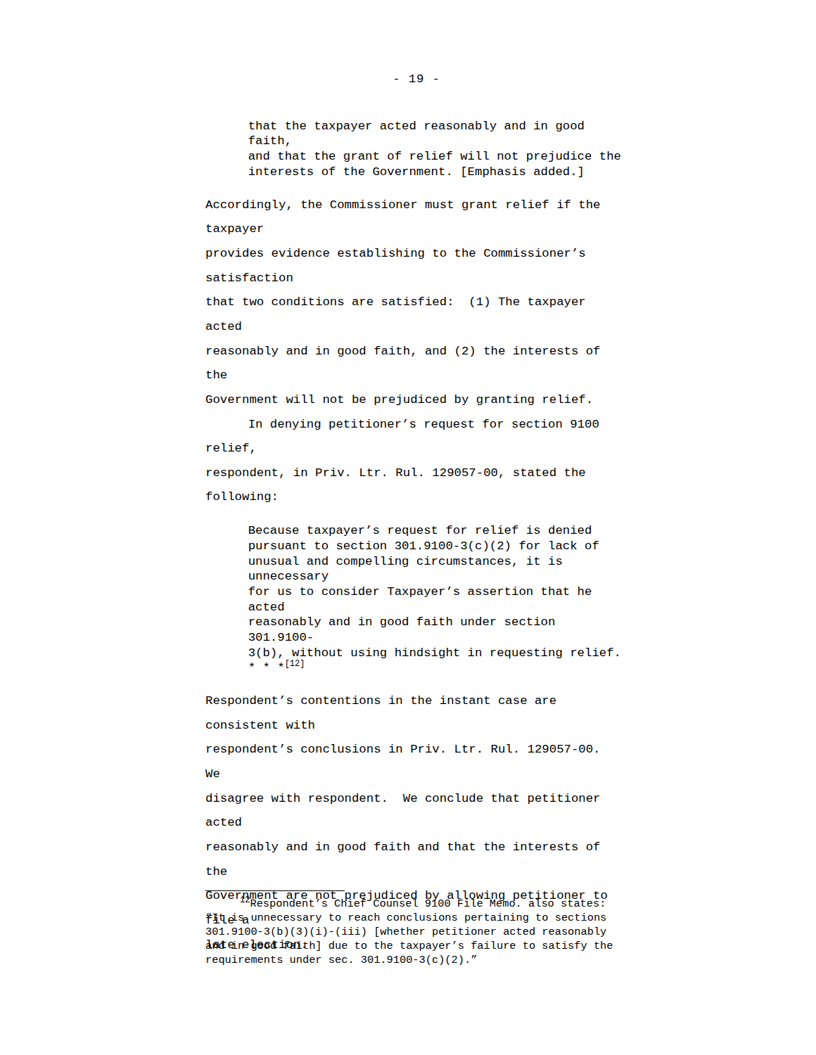- 19 -
that the taxpayer acted reasonably and in good faith,
and that the grant of relief will not prejudice the
interests of the Government. [Emphasis added.]
Accordingly, the Commissioner must grant relief if the taxpayer
provides evidence establishing to the Commissioner’s satisfaction
that two conditions are satisfied: (1) The taxpayer acted
reasonably and in good faith, and (2) the interests of the
Government will not be prejudiced by granting relief.
In denying petitioner’s request for section 9100 relief,
respondent, in Priv. Ltr. Rul. 129057-00, stated the following:
Because taxpayer’s request for relief is denied
pursuant to section 301.9100-3(c)(2) for lack of
unusual and compelling circumstances, it is unnecessary
for us to consider Taxpayer’s assertion that he acted
reasonably and in good faith under section 301.9100-
3(b), without using hindsight in requesting relief.
* * *[12]
Respondent’s contentions in the instant case are consistent with
respondent’s conclusions in Priv. Ltr. Rul. 129057-00. We
disagree with respondent. We conclude that petitioner acted
reasonably and in good faith and that the interests of the
Government are not prejudiced by allowing petitioner to file a
late election.
12Respondent’s Chief Counsel 9100 File Memo. also states:
“It is unnecessary to reach conclusions pertaining to sections
301.9100-3(b)(3)(i)-(iii) [whether petitioner acted reasonably
and in good faith] due to the taxpayer’s failure to satisfy the
requirements under sec. 301.9100-3(c)(2).”